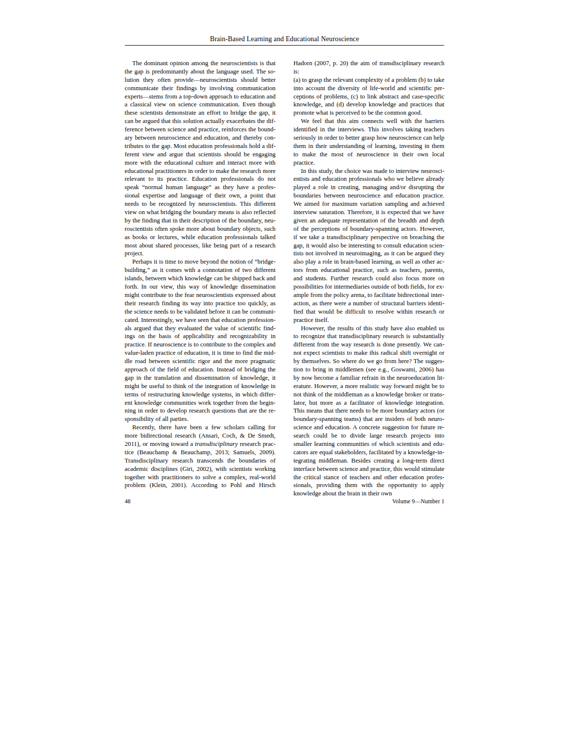Brain-Based Learning and Educational Neuroscience
The dominant opinion among the neuroscientists is that the gap is predominantly about the language used. The solution they often provide—neuroscientists should better communicate their findings by involving communication experts—stems from a top-down approach to education and a classical view on science communication. Even though these scientists demonstrate an effort to bridge the gap, it can be argued that this solution actually exacerbates the difference between science and practice, reinforces the boundary between neuroscience and education, and thereby contributes to the gap. Most education professionals hold a different view and argue that scientists should be engaging more with the educational culture and interact more with educational practitioners in order to make the research more relevant to its practice. Education professionals do not speak “normal human language” as they have a professional expertise and language of their own, a point that needs to be recognized by neuroscientists. This different view on what bridging the boundary means is also reflected by the finding that in their description of the boundary, neuroscientists often spoke more about boundary objects, such as books or lectures, while education professionals talked most about shared processes, like being part of a research project.
Perhaps it is time to move beyond the notion of “bridge-building,” as it comes with a connotation of two different islands, between which knowledge can be shipped back and forth. In our view, this way of knowledge dissemination might contribute to the fear neuroscientists expressed about their research finding its way into practice too quickly, as the science needs to be validated before it can be communicated. Interestingly, we have seen that education professionals argued that they evaluated the value of scientific findings on the basis of applicability and recognizability in practice. If neuroscience is to contribute to the complex and value-laden practice of education, it is time to find the middle road between scientific rigor and the more pragmatic approach of the field of education. Instead of bridging the gap in the translation and dissemination of knowledge, it might be useful to think of the integration of knowledge in terms of restructuring knowledge systems, in which different knowledge communities work together from the beginning in order to develop research questions that are the responsibility of all parties.
Recently, there have been a few scholars calling for more bidirectional research (Ansari, Coch, & De Smedt, 2011), or moving toward a transdisciplinary research practice (Beauchamp & Beauchamp, 2013; Samuels, 2009). Transdisciplinary research transcends the boundaries of academic disciplines (Giri, 2002), with scientists working together with practitioners to solve a complex, real-world problem (Klein, 2001). According to Pohl and Hirsch Hadorn (2007, p. 20) the aim of transdisciplinary research is:
(a) to grasp the relevant complexity of a problem (b) to take into account the diversity of life-world and scientific perceptions of problems, (c) to link abstract and case-specific knowledge, and (d) develop knowledge and practices that promote what is perceived to be the common good.
We feel that this aim connects well with the barriers identified in the interviews. This involves taking teachers seriously in order to better grasp how neuroscience can help them in their understanding of learning, investing in them to make the most of neuroscience in their own local practice.
In this study, the choice was made to interview neuroscientists and education professionals who we believe already played a role in creating, managing and/or disrupting the boundaries between neuroscience and education practice. We aimed for maximum variation sampling and achieved interview saturation. Therefore, it is expected that we have given an adequate representation of the breadth and depth of the perceptions of boundary-spanning actors. However, if we take a transdisciplinary perspective on breaching the gap, it would also be interesting to consult education scientists not involved in neuroimaging, as it can be argued they also play a role in brain-based learning, as well as other actors from educational practice, such as teachers, parents, and students. Further research could also focus more on possibilities for intermediaries outside of both fields, for example from the policy arena, to facilitate bidirectional interaction, as there were a number of structural barriers identified that would be difficult to resolve within research or practice itself.
However, the results of this study have also enabled us to recognize that transdisciplinary research is substantially different from the way research is done presently. We cannot expect scientists to make this radical shift overnight or by themselves. So where do we go from here? The suggestion to bring in middlemen (see e.g., Goswami, 2006) has by now become a familiar refrain in the neuroeducation literature. However, a more realistic way forward might be to not think of the middleman as a knowledge broker or translator, but more as a facilitator of knowledge integration. This means that there needs to be more boundary actors (or boundary-spanning teams) that are insiders of both neuroscience and education. A concrete suggestion for future research could be to divide large research projects into smaller learning communities of which scientists and educators are equal stakeholders, facilitated by a knowledge-integrating middleman. Besides creating a long-term direct interface between science and practice, this would stimulate the critical stance of teachers and other education professionals, providing them with the opportunity to apply knowledge about the brain in their own
48
Volume 9—Number 1